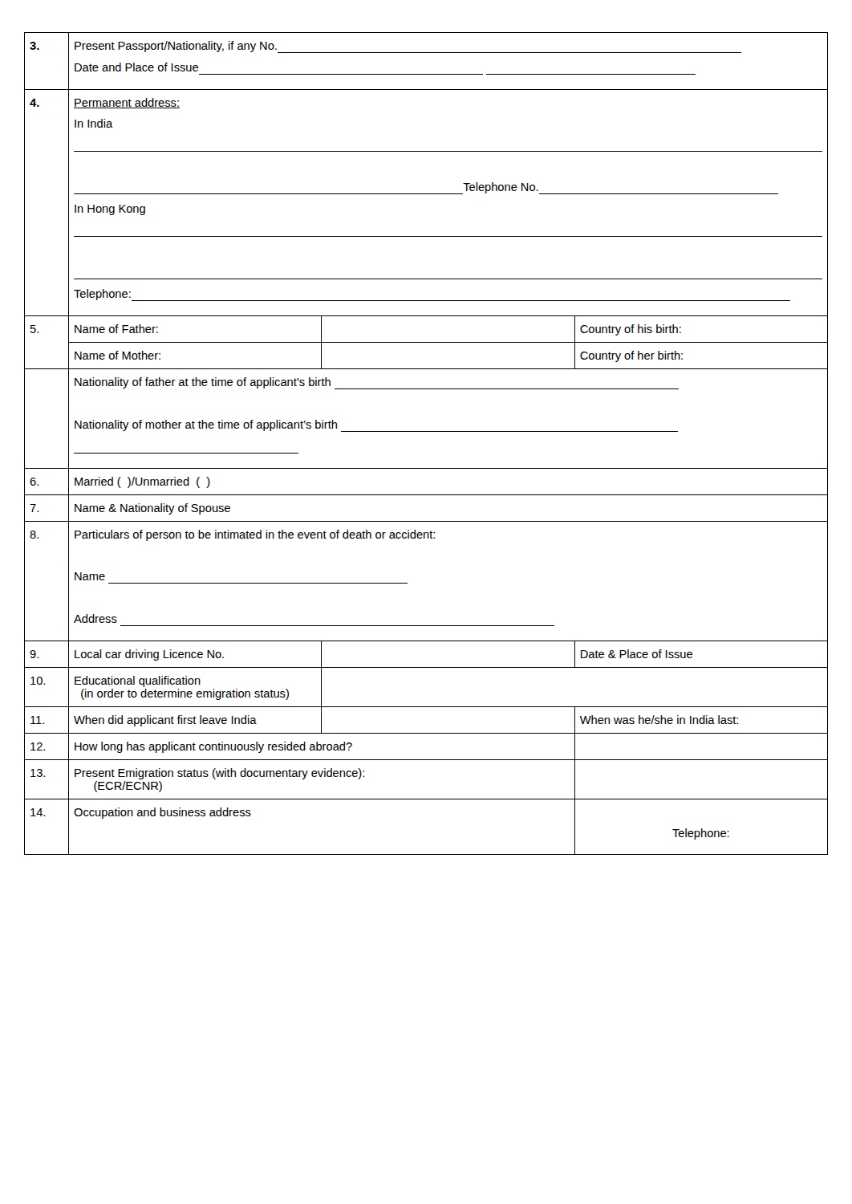| 3. | Present Passport/Nationality, if any No. Date and Place of Issue |
| 4. | Permanent address: In India Telephone No. In Hong Kong Telephone: |
| 5. | Name of Father: | | Country of his birth: |
| Name of Mother: | | Country of her birth: |
| | Nationality of father at the time of applicant’s birth Nationality of mother at the time of applicant’s birth |
| 6. | Married ( )/Unmarried ( ) |
| 7. | Name & Nationality of Spouse |
| 8. | Particulars of person to be intimated in the event of death or accident: Name Address |
| 9. | Local car driving Licence No. | | Date & Place of Issue |
| 10. | Educational qualification (in order to determine emigration status) | |
| 11. | When did applicant first leave India | | When was he/she in India last: |
| 12. | How long has applicant continuously resided abroad? | |
| 13. | Present Emigration status (with documentary evidence): (ECR/ECNR) | |
| 14. | Occupation and business address | Telephone: |